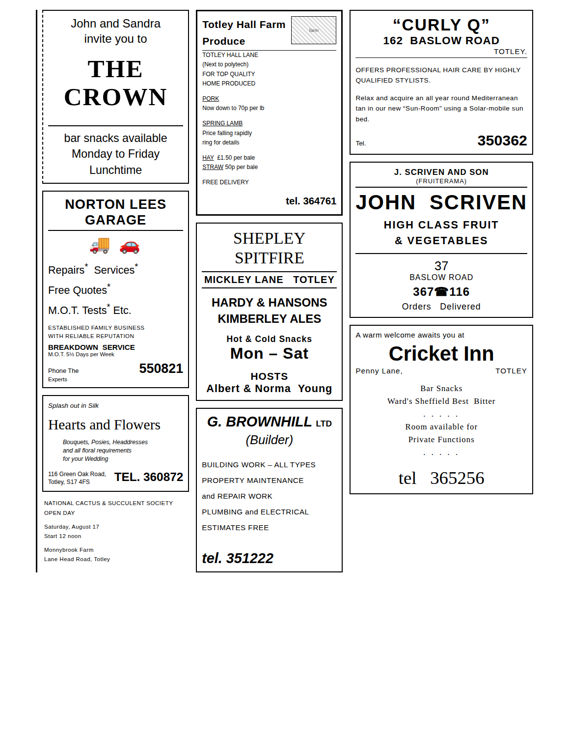John and Sandra
invite you to
THE
CROWN
bar snacks available
Monday to Friday
Lunchtime
NORTON LEES GARAGE
🚚 🚗
Repairs* Services*
Free Quotes*
M.O.T. Tests* Etc.
ESTABLISHED FAMILY BUSINESS
WITH RELIABLE REPUTATION
BREAKDOWN SERVICE
M.O.T. 5½ Days per Week
Phone The 550821
Experts
Splash out in Silk
Hearts and Flowers
Bouquets, Posies, Headdresses
and all floral requirements
for your Wedding
116 Green Oak Road,
Totley, S17 4FS
TEL. 360872
NATIONAL CACTUS & SUCCULENT SOCIETY
OPEN DAY
Saturday, August 17
Start 12 noon
Monnybrook Farm
Lane Head Road, Totley
farm
Totley Hall Farm Produce
TOTLEY HALL LANE
(Next to polytech)
FOR TOP QUALITY
HOME PRODUCED
PORK
Now down to 70p per lb
SPRING LAMB
Price falling rapidly
ring for details
HAY £1.50 per bale
STRAW 50p per bale
FREE DELIVERY
tel. 364761
SHEPLEY
SPITFIRE
MICKLEY LANE TOTLEY
HARDY & HANSONS
KIMBERLEY ALES
Hot & Cold Snacks
Mon – Sat
HOSTS
Albert & Norma Young
G. BROWNHILL LTD
(Builder)
BUILDING WORK – ALL TYPES
PROPERTY MAINTENANCE
and REPAIR WORK
PLUMBING and ELECTRICAL
ESTIMATES FREE
tel. 351222
“CURLY Q”
162 BASLOW ROAD
TOTLEY.
OFFERS PROFESSIONAL HAIR CARE BY HIGHLY QUALIFIED STYLISTS.
Relax and acquire an all year round Mediterranean tan in our new “Sun-Room” using a Solar-mobile sun bed.
Tel. 350362
J. SCRIVEN AND SON
(FRUITERAMA)
JOHN SCRIVEN
HIGH CLASS FRUIT
& VEGETABLES
37
BASLOW ROAD
367☎116
Orders Delivered
A warm welcome awaits you at
Cricket Inn
Penny Lane, TOTLEY
Bar Snacks
Ward's Sheffield Best Bitter
. . . . .
Room available for
Private Functions
. . . . .
tel 365256